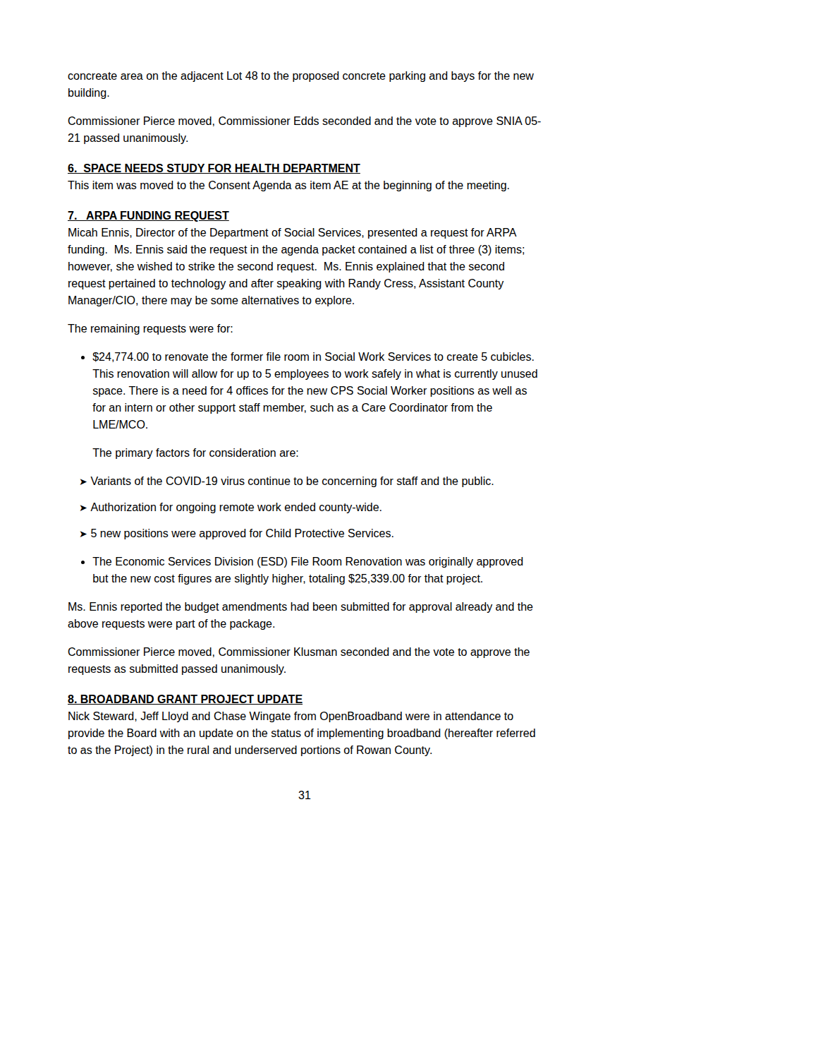concreate area on the adjacent Lot 48 to the proposed concrete parking and bays for the new building.
Commissioner Pierce moved, Commissioner Edds seconded and the vote to approve SNIA 05-21 passed unanimously.
6. SPACE NEEDS STUDY FOR HEALTH DEPARTMENT
This item was moved to the Consent Agenda as item AE at the beginning of the meeting.
7. ARPA FUNDING REQUEST
Micah Ennis, Director of the Department of Social Services, presented a request for ARPA funding. Ms. Ennis said the request in the agenda packet contained a list of three (3) items; however, she wished to strike the second request. Ms. Ennis explained that the second request pertained to technology and after speaking with Randy Cress, Assistant County Manager/CIO, there may be some alternatives to explore.
The remaining requests were for:
$24,774.00 to renovate the former file room in Social Work Services to create 5 cubicles. This renovation will allow for up to 5 employees to work safely in what is currently unused space. There is a need for 4 offices for the new CPS Social Worker positions as well as for an intern or other support staff member, such as a Care Coordinator from the LME/MCO.
The primary factors for consideration are:
Variants of the COVID-19 virus continue to be concerning for staff and the public.
Authorization for ongoing remote work ended county-wide.
5 new positions were approved for Child Protective Services.
The Economic Services Division (ESD) File Room Renovation was originally approved but the new cost figures are slightly higher, totaling $25,339.00 for that project.
Ms. Ennis reported the budget amendments had been submitted for approval already and the above requests were part of the package.
Commissioner Pierce moved, Commissioner Klusman seconded and the vote to approve the requests as submitted passed unanimously.
8. BROADBAND GRANT PROJECT UPDATE
Nick Steward, Jeff Lloyd and Chase Wingate from OpenBroadband were in attendance to provide the Board with an update on the status of implementing broadband (hereafter referred to as the Project) in the rural and underserved portions of Rowan County.
31